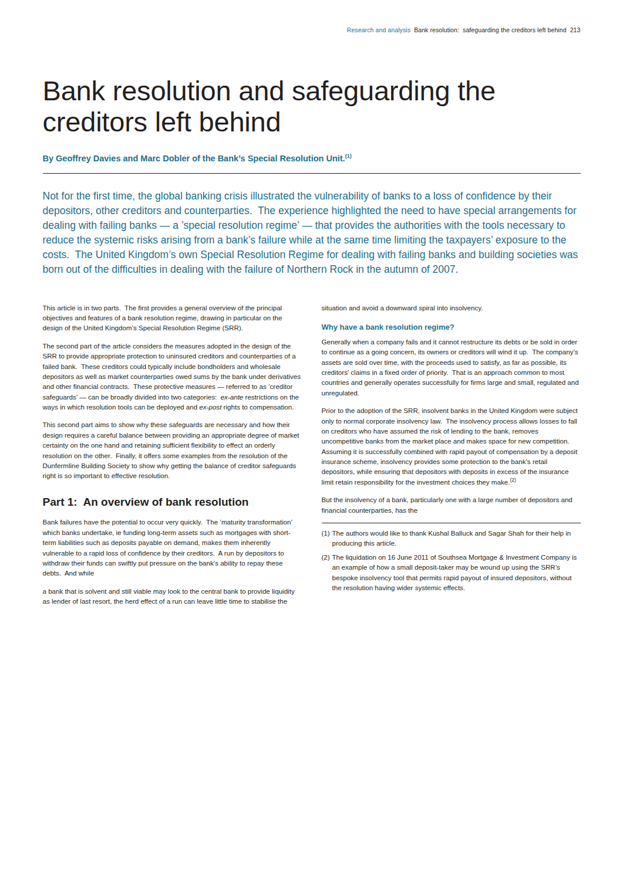Research and analysis Bank resolution: safeguarding the creditors left behind 213
Bank resolution and safeguarding the
creditors left behind
By Geoffrey Davies and Marc Dobler of the Bank’s Special Resolution Unit.(1)
Not for the first time, the global banking crisis illustrated the vulnerability of banks to a loss of confidence by their depositors, other creditors and counterparties. The experience highlighted the need to have special arrangements for dealing with failing banks — a ’special resolution regime’ — that provides the authorities with the tools necessary to reduce the systemic risks arising from a bank’s failure while at the same time limiting the taxpayers’ exposure to the costs. The United Kingdom’s own Special Resolution Regime for dealing with failing banks and building societies was born out of the difficulties in dealing with the failure of Northern Rock in the autumn of 2007.
This article is in two parts. The first provides a general overview of the principal objectives and features of a bank resolution regime, drawing in particular on the design of the United Kingdom’s Special Resolution Regime (SRR).
The second part of the article considers the measures adopted in the design of the SRR to provide appropriate protection to uninsured creditors and counterparties of a failed bank. These creditors could typically include bondholders and wholesale depositors as well as market counterparties owed sums by the bank under derivatives and other financial contracts. These protective measures — referred to as ’creditor safeguards’ — can be broadly divided into two categories: ex-ante restrictions on the ways in which resolution tools can be deployed and ex-post rights to compensation.
This second part aims to show why these safeguards are necessary and how their design requires a careful balance between providing an appropriate degree of market certainty on the one hand and retaining sufficient flexibility to effect an orderly resolution on the other. Finally, it offers some examples from the resolution of the Dunfermline Building Society to show why getting the balance of creditor safeguards right is so important to effective resolution.
Part 1: An overview of bank resolution
Bank failures have the potential to occur very quickly. The ’maturity transformation’ which banks undertake, ie funding long-term assets such as mortgages with short-term liabilities such as deposits payable on demand, makes them inherently vulnerable to a rapid loss of confidence by their creditors. A run by depositors to withdraw their funds can swiftly put pressure on the bank’s ability to repay these debts. And while
a bank that is solvent and still viable may look to the central bank to provide liquidity as lender of last resort, the herd effect of a run can leave little time to stabilise the situation and avoid a downward spiral into insolvency.
Why have a bank resolution regime?
Generally when a company fails and it cannot restructure its debts or be sold in order to continue as a going concern, its owners or creditors will wind it up. The company’s assets are sold over time, with the proceeds used to satisfy, as far as possible, its creditors’ claims in a fixed order of priority. That is an approach common to most countries and generally operates successfully for firms large and small, regulated and unregulated.
Prior to the adoption of the SRR, insolvent banks in the United Kingdom were subject only to normal corporate insolvency law. The insolvency process allows losses to fall on creditors who have assumed the risk of lending to the bank, removes uncompetitive banks from the market place and makes space for new competition. Assuming it is successfully combined with rapid payout of compensation by a deposit insurance scheme, insolvency provides some protection to the bank’s retail depositors, while ensuring that depositors with deposits in excess of the insurance limit retain responsibility for the investment choices they make.(2)
But the insolvency of a bank, particularly one with a large number of depositors and financial counterparties, has the
(1) The authors would like to thank Kushal Balluck and Sagar Shah for their help in producing this article.
(2) The liquidation on 16 June 2011 of Southsea Mortgage & Investment Company is an example of how a small deposit-taker may be wound up using the SRR’s bespoke insolvency tool that permits rapid payout of insured depositors, without the resolution having wider systemic effects.